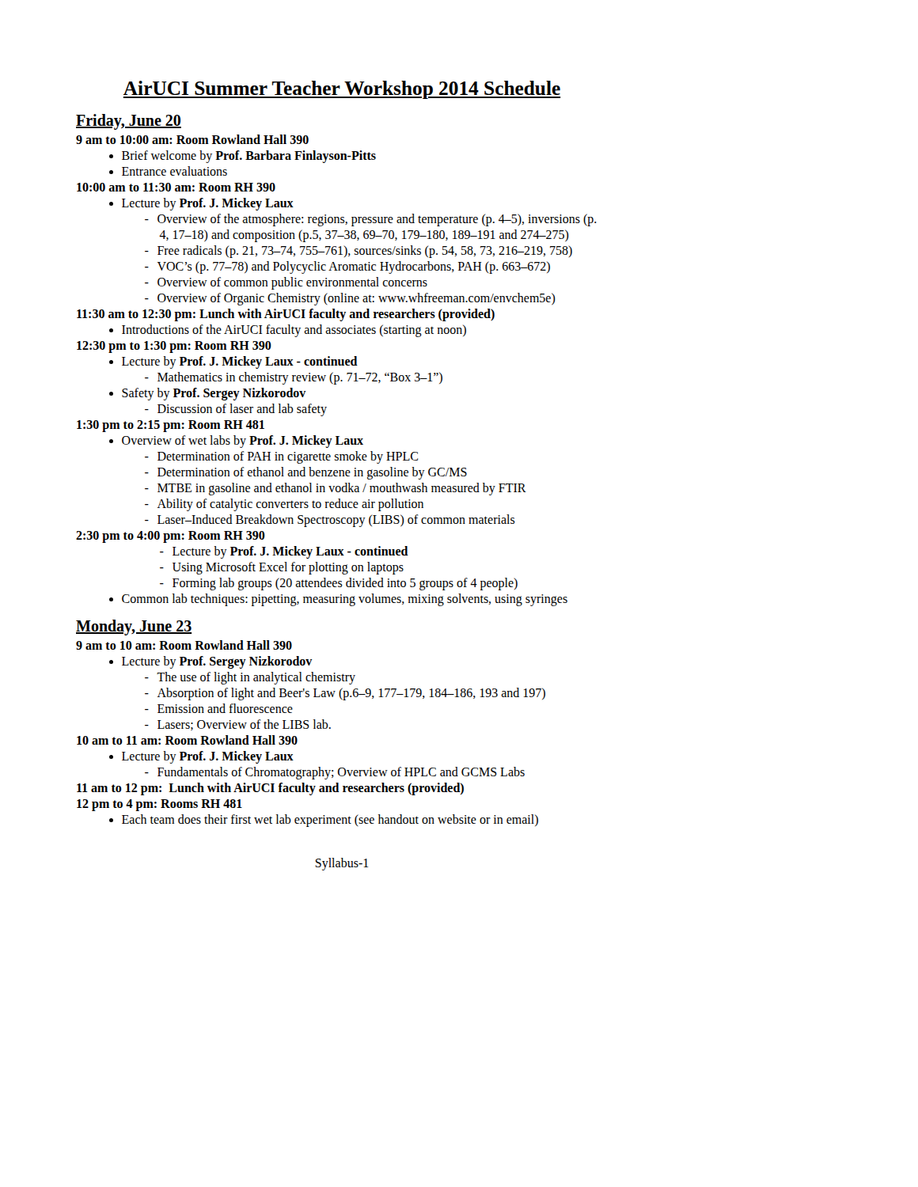AirUCI Summer Teacher Workshop 2014 Schedule
Friday, June 20
9 am to 10:00 am: Room Rowland Hall 390
Brief welcome by Prof. Barbara Finlayson-Pitts
Entrance evaluations
10:00 am to 11:30 am: Room RH 390
Lecture by Prof. J. Mickey Laux
Overview of the atmosphere: regions, pressure and temperature (p. 4–5), inversions (p. 4, 17–18) and composition (p.5, 37–38, 69–70, 179–180, 189–191 and 274–275)
Free radicals (p. 21, 73–74, 755–761), sources/sinks (p. 54, 58, 73, 216–219, 758)
VOC’s (p. 77–78) and Polycyclic Aromatic Hydrocarbons, PAH (p. 663–672)
Overview of common public environmental concerns
Overview of Organic Chemistry (online at: www.whfreeman.com/envchem5e)
11:30 am to 12:30 pm: Lunch with AirUCI faculty and researchers (provided)
Introductions of the AirUCI faculty and associates (starting at noon)
12:30 pm to 1:30 pm: Room RH 390
Lecture by Prof. J. Mickey Laux - continued
Mathematics in chemistry review (p. 71–72, “Box 3–1”)
Safety by Prof. Sergey Nizkorodov
Discussion of laser and lab safety
1:30 pm to 2:15 pm: Room RH 481
Overview of wet labs by Prof. J. Mickey Laux
Determination of PAH in cigarette smoke by HPLC
Determination of ethanol and benzene in gasoline by GC/MS
MTBE in gasoline and ethanol in vodka / mouthwash measured by FTIR
Ability of catalytic converters to reduce air pollution
Laser–Induced Breakdown Spectroscopy (LIBS) of common materials
2:30 pm to 4:00 pm: Room RH 390
Lecture by Prof. J. Mickey Laux - continued
Using Microsoft Excel for plotting on laptops
Forming lab groups (20 attendees divided into 5 groups of 4 people)
Common lab techniques: pipetting, measuring volumes, mixing solvents, using syringes
Monday, June 23
9 am to 10 am: Room Rowland Hall 390
Lecture by Prof. Sergey Nizkorodov
The use of light in analytical chemistry
Absorption of light and Beer's Law (p.6–9, 177–179, 184–186, 193 and 197)
Emission and fluorescence
Lasers; Overview of the LIBS lab.
10 am to 11 am: Room Rowland Hall 390
Lecture by Prof. J. Mickey Laux
Fundamentals of Chromatography; Overview of HPLC and GCMS Labs
11 am to 12 pm: Lunch with AirUCI faculty and researchers (provided)
12 pm to 4 pm: Rooms RH 481
Each team does their first wet lab experiment (see handout on website or in email)
Syllabus-1